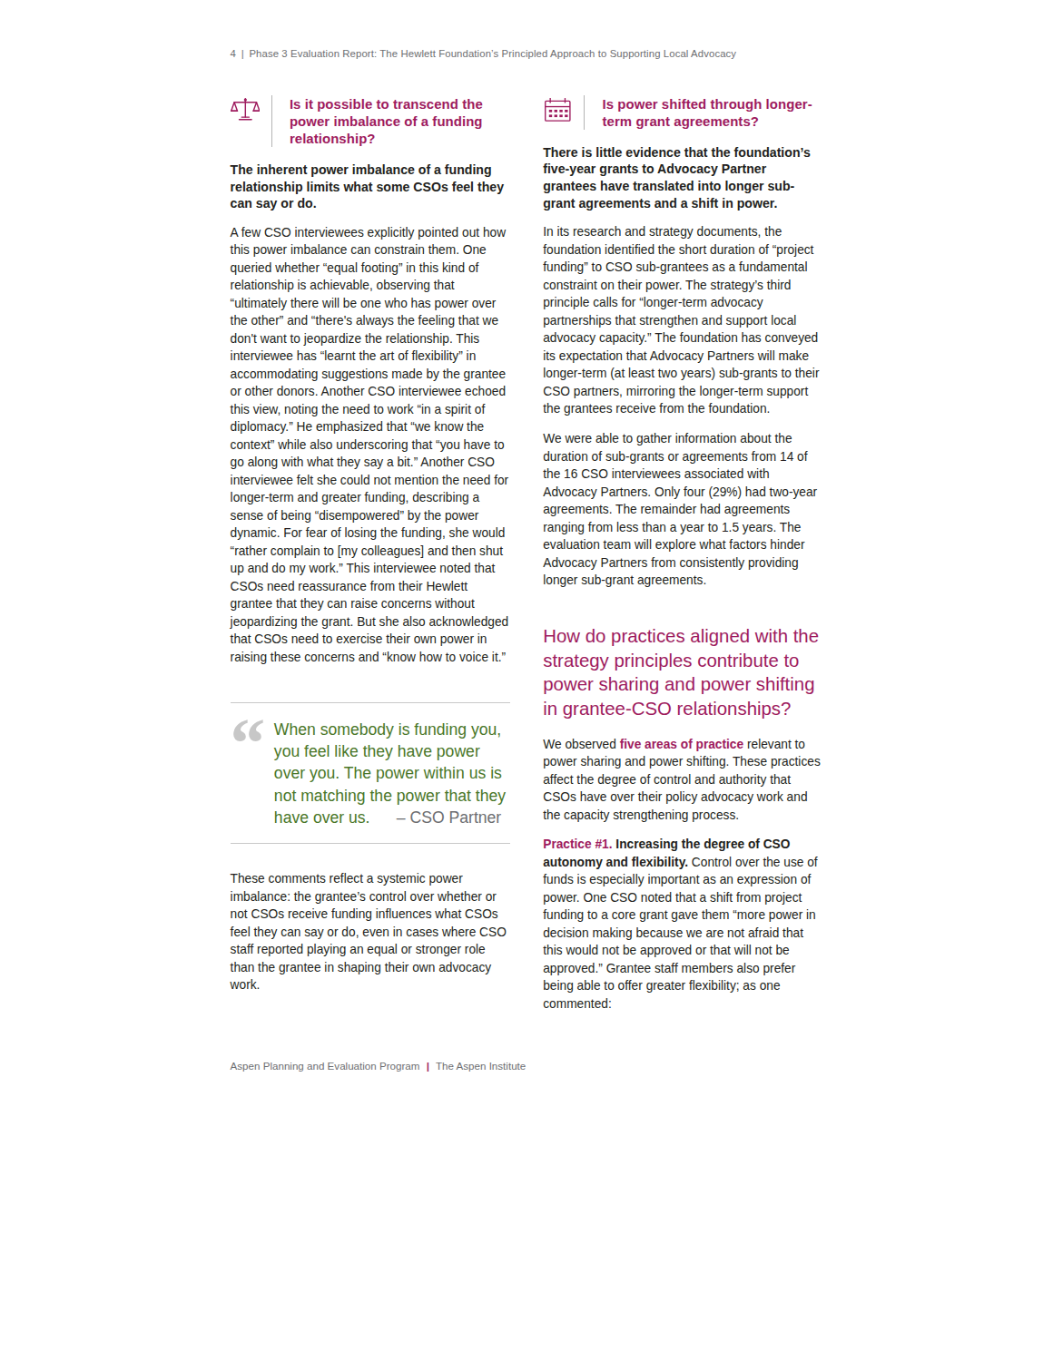4|Phase 3 Evaluation Report: The Hewlett Foundation’s Principled Approach to Supporting Local Advocacy
Is it possible to transcend the power imbalance of a funding relationship?
The inherent power imbalance of a funding relationship limits what some CSOs feel they can say or do.
A few CSO interviewees explicitly pointed out how this power imbalance can constrain them. One queried whether “equal footing” in this kind of relationship is achievable, observing that “ultimately there will be one who has power over the other” and “there's always the feeling that we don't want to jeopardize the relationship. This interviewee has “learnt the art of flexibility” in accommodating suggestions made by the grantee or other donors. Another CSO interviewee echoed this view, noting the need to work “in a spirit of diplomacy.” He emphasized that “we know the context” while also underscoring that “you have to go along with what they say a bit.” Another CSO interviewee felt she could not mention the need for longer-term and greater funding, describing a sense of being “disempowered” by the power dynamic. For fear of losing the funding, she would “rather complain to [my colleagues] and then shut up and do my work.” This interviewee noted that CSOs need reassurance from their Hewlett grantee that they can raise concerns without jeopardizing the grant. But she also acknowledged that CSOs need to exercise their own power in raising these concerns and “know how to voice it.”
“
When somebody is funding you, you feel like they have power over you. The power within us is not matching the power that they have over us. – CSO Partner
These comments reflect a systemic power imbalance: the grantee’s control over whether or not CSOs receive funding influences what CSOs feel they can say or do, even in cases where CSO staff reported playing an equal or stronger role than the grantee in shaping their own advocacy work.
Is power shifted through longer-term grant agreements?
There is little evidence that the foundation’s five-year grants to Advocacy Partner grantees have translated into longer sub-grant agreements and a shift in power.
In its research and strategy documents, the foundation identified the short duration of “project funding” to CSO sub-grantees as a fundamental constraint on their power. The strategy’s third principle calls for “longer-term advocacy partnerships that strengthen and support local advocacy capacity.” The foundation has conveyed its expectation that Advocacy Partners will make longer-term (at least two years) sub-grants to their CSO partners, mirroring the longer-term support the grantees receive from the foundation.
We were able to gather information about the duration of sub-grants or agreements from 14 of the 16 CSO interviewees associated with Advocacy Partners. Only four (29%) had two-year agreements. The remainder had agreements ranging from less than a year to 1.5 years. The evaluation team will explore what factors hinder Advocacy Partners from consistently providing longer sub-grant agreements.
How do practices aligned with the strategy principles contribute to power sharing and power shifting in grantee-CSO relationships?
We observed five areas of practice relevant to power sharing and power shifting. These practices affect the degree of control and authority that CSOs have over their policy advocacy work and the capacity strengthening process.
Practice #1. Increasing the degree of CSO autonomy and flexibility. Control over the use of funds is especially important as an expression of power. One CSO noted that a shift from project funding to a core grant gave them “more power in decision making because we are not afraid that this would not be approved or that will not be approved.” Grantee staff members also prefer being able to offer greater flexibility; as one commented:
Aspen Planning and Evaluation Program | The Aspen Institute